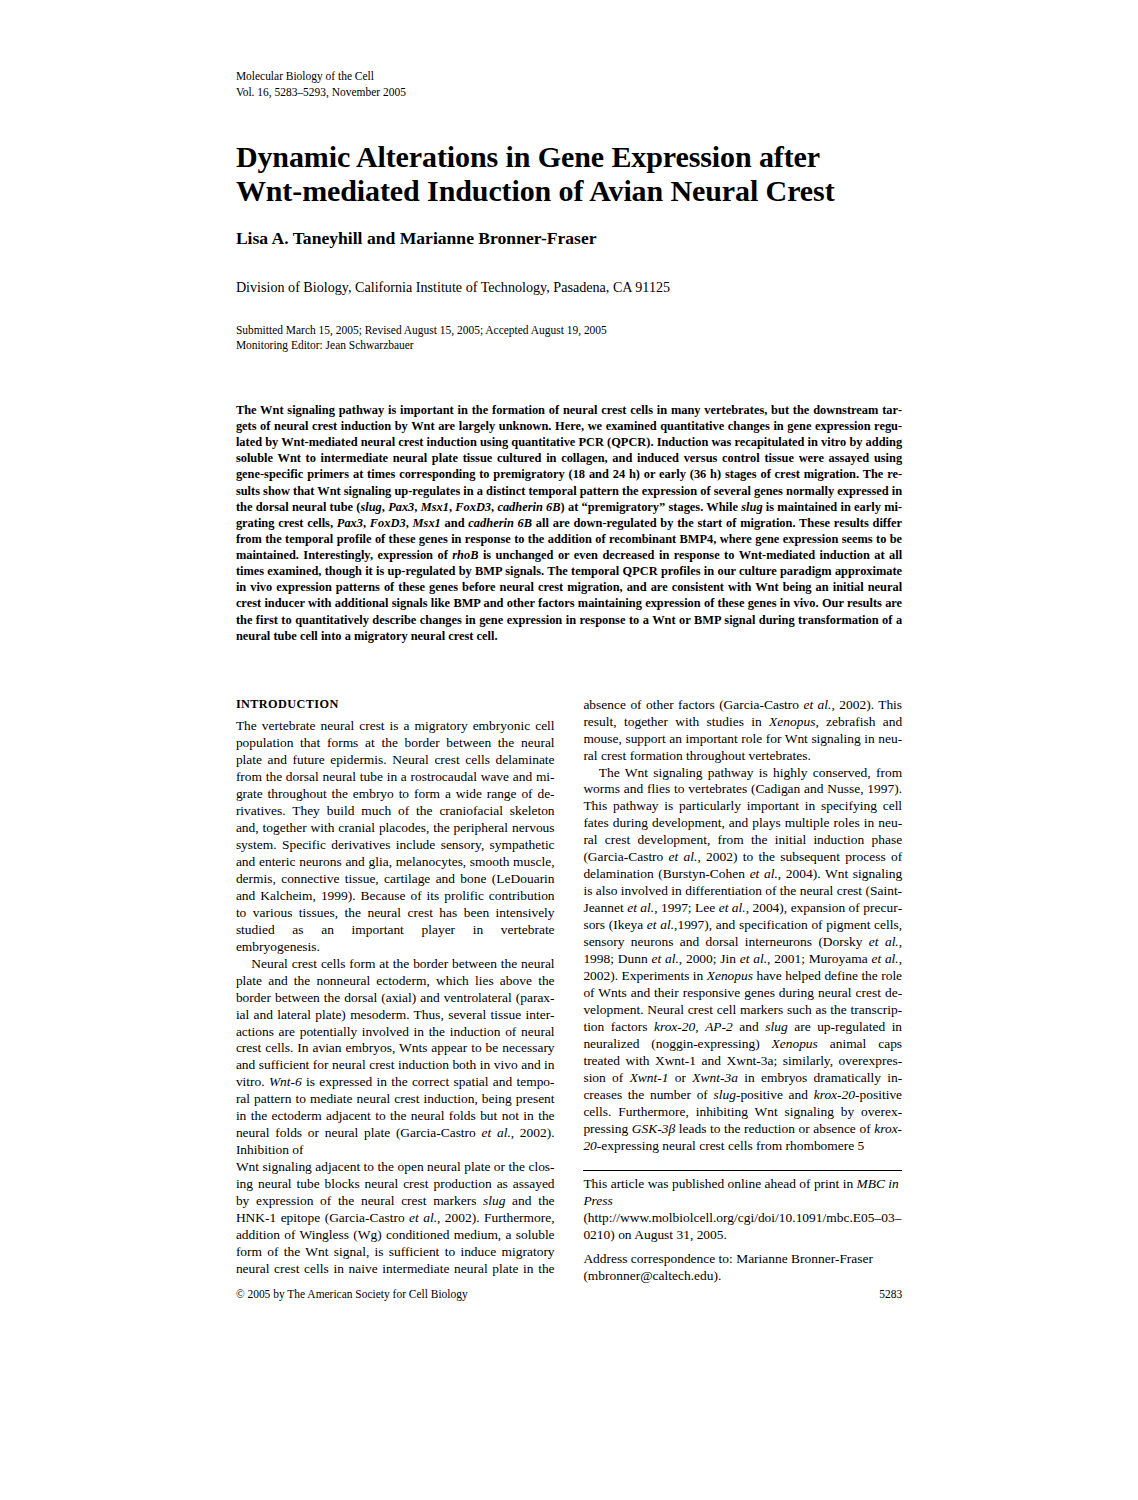Molecular Biology of the Cell
Vol. 16, 5283–5293, November 2005
Dynamic Alterations in Gene Expression after
Wnt-mediated Induction of Avian Neural Crest
Lisa A. Taneyhill and Marianne Bronner-Fraser
Division of Biology, California Institute of Technology, Pasadena, CA 91125
Submitted March 15, 2005; Revised August 15, 2005; Accepted August 19, 2005
Monitoring Editor: Jean Schwarzbauer
The Wnt signaling pathway is important in the formation of neural crest cells in many vertebrates, but the downstream targets of neural crest induction by Wnt are largely unknown. Here, we examined quantitative changes in gene expression regulated by Wnt-mediated neural crest induction using quantitative PCR (QPCR). Induction was recapitulated in vitro by adding soluble Wnt to intermediate neural plate tissue cultured in collagen, and induced versus control tissue were assayed using gene-specific primers at times corresponding to premigratory (18 and 24 h) or early (36 h) stages of crest migration. The results show that Wnt signaling up-regulates in a distinct temporal pattern the expression of several genes normally expressed in the dorsal neural tube (slug, Pax3, Msx1, FoxD3, cadherin 6B) at “premigratory” stages. While slug is maintained in early migrating crest cells, Pax3, FoxD3, Msx1 and cadherin 6B all are down-regulated by the start of migration. These results differ from the temporal profile of these genes in response to the addition of recombinant BMP4, where gene expression seems to be maintained. Interestingly, expression of rhoB is unchanged or even decreased in response to Wnt-mediated induction at all times examined, though it is up-regulated by BMP signals. The temporal QPCR profiles in our culture paradigm approximate in vivo expression patterns of these genes before neural crest migration, and are consistent with Wnt being an initial neural crest inducer with additional signals like BMP and other factors maintaining expression of these genes in vivo. Our results are the first to quantitatively describe changes in gene expression in response to a Wnt or BMP signal during transformation of a neural tube cell into a migratory neural crest cell.
INTRODUCTION
The vertebrate neural crest is a migratory embryonic cell population that forms at the border between the neural plate and future epidermis. Neural crest cells delaminate from the dorsal neural tube in a rostrocaudal wave and migrate throughout the embryo to form a wide range of derivatives. They build much of the craniofacial skeleton and, together with cranial placodes, the peripheral nervous system. Specific derivatives include sensory, sympathetic and enteric neurons and glia, melanocytes, smooth muscle, dermis, connective tissue, cartilage and bone (LeDouarin and Kalcheim, 1999). Because of its prolific contribution to various tissues, the neural crest has been intensively studied as an important player in vertebrate embryogenesis.
Neural crest cells form at the border between the neural plate and the nonneural ectoderm, which lies above the border between the dorsal (axial) and ventrolateral (paraxial and lateral plate) mesoderm. Thus, several tissue interactions are potentially involved in the induction of neural crest cells. In avian embryos, Wnts appear to be necessary and sufficient for neural crest induction both in vivo and in vitro. Wnt-6 is expressed in the correct spatial and temporal pattern to mediate neural crest induction, being present in the ectoderm adjacent to the neural folds but not in the neural folds or neural plate (Garcia-Castro et al., 2002). Inhibition of
Wnt signaling adjacent to the open neural plate or the closing neural tube blocks neural crest production as assayed by expression of the neural crest markers slug and the HNK-1 epitope (Garcia-Castro et al., 2002). Furthermore, addition of Wingless (Wg) conditioned medium, a soluble form of the Wnt signal, is sufficient to induce migratory neural crest cells in naive intermediate neural plate in the absence of other factors (Garcia-Castro et al., 2002). This result, together with studies in Xenopus, zebrafish and mouse, support an important role for Wnt signaling in neural crest formation throughout vertebrates.
The Wnt signaling pathway is highly conserved, from worms and flies to vertebrates (Cadigan and Nusse, 1997). This pathway is particularly important in specifying cell fates during development, and plays multiple roles in neural crest development, from the initial induction phase (Garcia-Castro et al., 2002) to the subsequent process of delamination (Burstyn-Cohen et al., 2004). Wnt signaling is also involved in differentiation of the neural crest (Saint-Jeannet et al., 1997; Lee et al., 2004), expansion of precursors (Ikeya et al.,1997), and specification of pigment cells, sensory neurons and dorsal interneurons (Dorsky et al., 1998; Dunn et al., 2000; Jin et al., 2001; Muroyama et al., 2002). Experiments in Xenopus have helped define the role of Wnts and their responsive genes during neural crest development. Neural crest cell markers such as the transcription factors krox-20, AP-2 and slug are up-regulated in neuralized (noggin-expressing) Xenopus animal caps treated with Xwnt-1 and Xwnt-3a; similarly, overexpression of Xwnt-1 or Xwnt-3a in embryos dramatically increases the number of slug-positive and krox-20-positive cells. Furthermore, inhibiting Wnt signaling by overexpressing GSK-3β leads to the reduction or absence of krox-20-expressing neural crest cells from rhombomere 5
This article was published online ahead of print in MBC in Press (http://www.molbiolcell.org/cgi/doi/10.1091/mbc.E05–03–0210) on August 31, 2005.
Address correspondence to: Marianne Bronner-Fraser (mbronner@caltech.edu).
© 2005 by The American Society for Cell Biology
5283